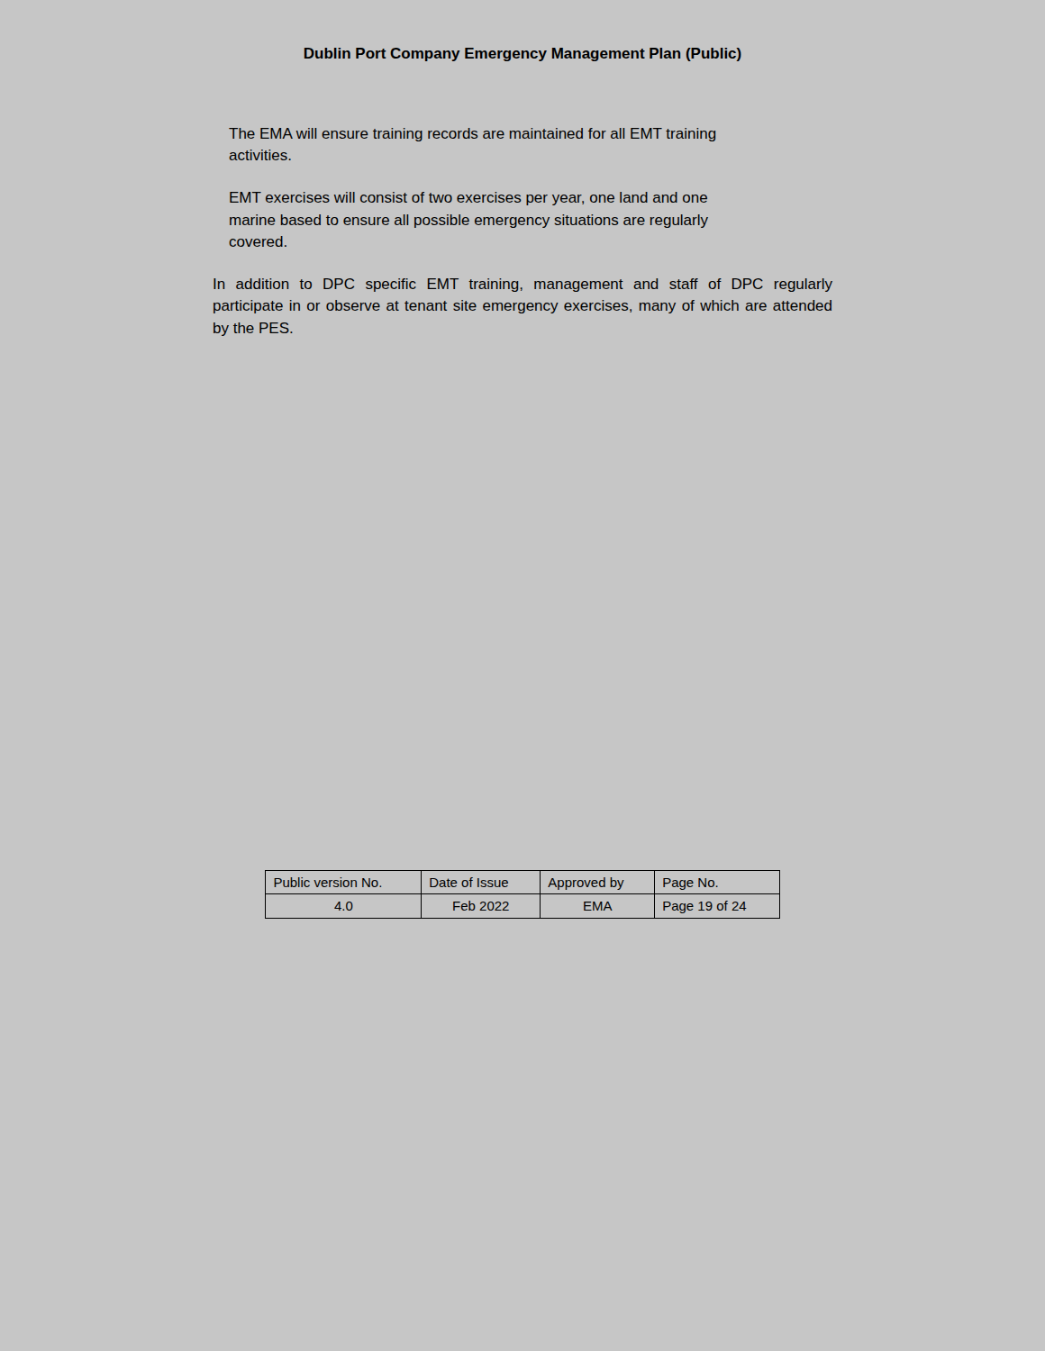Dublin Port Company Emergency Management Plan (Public)
The EMA will ensure training records are maintained for all EMT training activities.
EMT exercises will consist of two exercises per year, one land and one marine based to ensure all possible emergency situations are regularly covered.
In addition to DPC specific EMT training, management and staff of DPC regularly participate in or observe at tenant site emergency exercises, many of which are attended by the PES.
| Public version No. | Date of Issue | Approved by | Page No. |
| 4.0 | Feb 2022 | EMA | Page 19 of 24 |